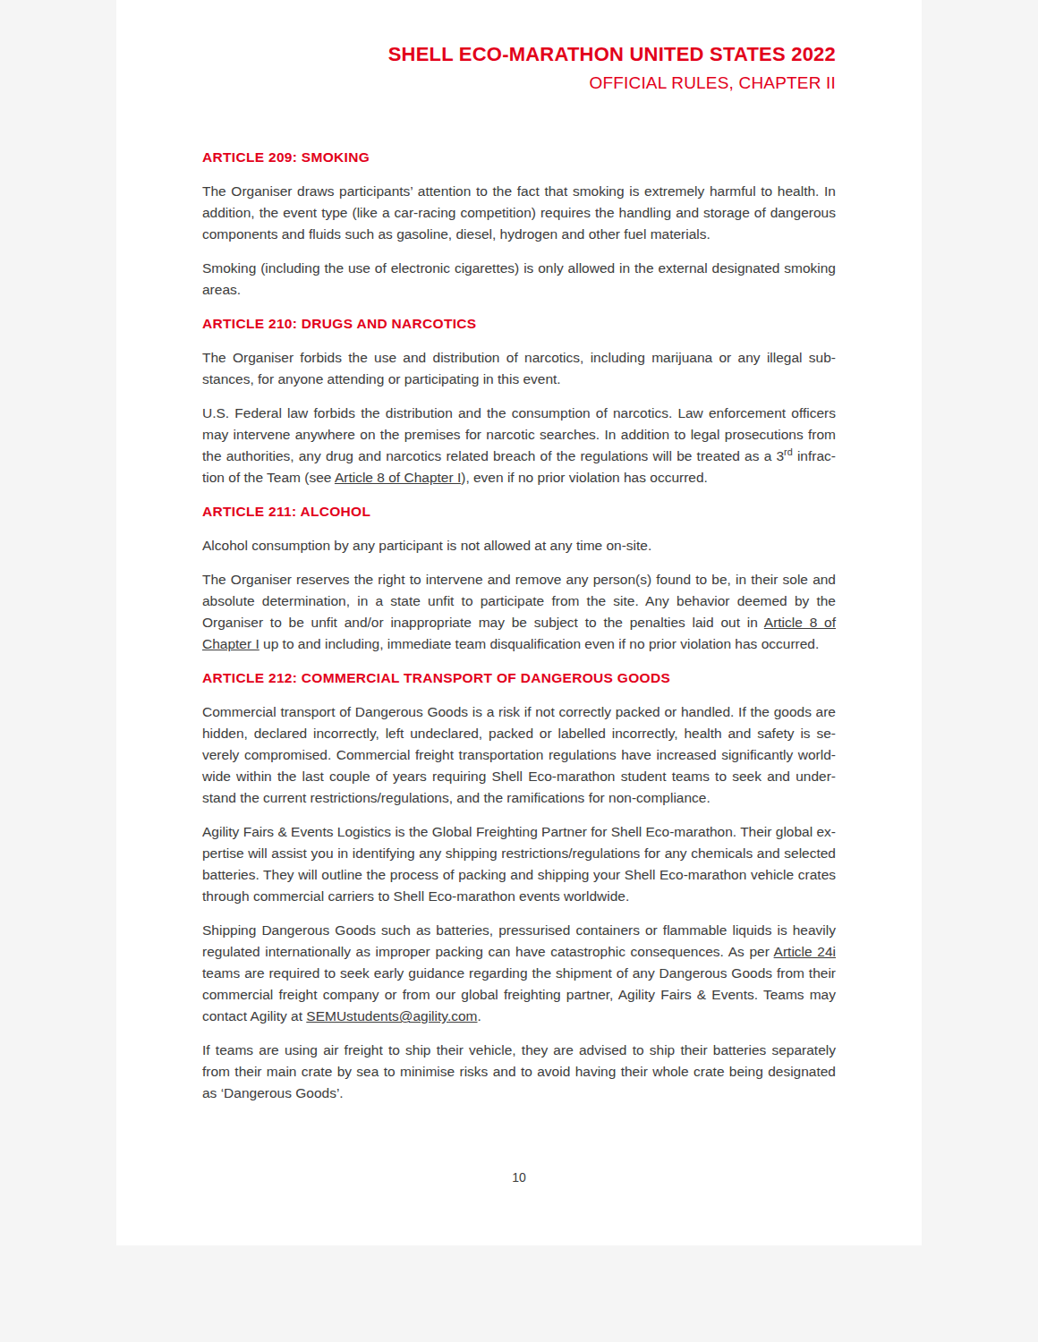SHELL ECO-MARATHON UNITED STATES 2022
OFFICIAL RULES, CHAPTER II
Article 209: Smoking
The Organiser draws participants’ attention to the fact that smoking is extremely harmful to health. In addition, the event type (like a car-racing competition) requires the handling and storage of dangerous components and fluids such as gasoline, diesel, hydrogen and other fuel materials.
Smoking (including the use of electronic cigarettes) is only allowed in the external designated smoking areas.
Article 210: Drugs and Narcotics
The Organiser forbids the use and distribution of narcotics, including marijuana or any illegal substances, for anyone attending or participating in this event.
U.S. Federal law forbids the distribution and the consumption of narcotics. Law enforcement officers may intervene anywhere on the premises for narcotic searches. In addition to legal prosecutions from the authorities, any drug and narcotics related breach of the regulations will be treated as a 3rd infraction of the Team (see Article 8 of Chapter I), even if no prior violation has occurred.
Article 211: Alcohol
Alcohol consumption by any participant is not allowed at any time on-site.
The Organiser reserves the right to intervene and remove any person(s) found to be, in their sole and absolute determination, in a state unfit to participate from the site. Any behavior deemed by the Organiser to be unfit and/or inappropriate may be subject to the penalties laid out in Article 8 of Chapter I up to and including, immediate team disqualification even if no prior violation has occurred.
Article 212: Commercial Transport of Dangerous Goods
Commercial transport of Dangerous Goods is a risk if not correctly packed or handled. If the goods are hidden, declared incorrectly, left undeclared, packed or labelled incorrectly, health and safety is severely compromised. Commercial freight transportation regulations have increased significantly worldwide within the last couple of years requiring Shell Eco-marathon student teams to seek and understand the current restrictions/regulations, and the ramifications for non-compliance.
Agility Fairs & Events Logistics is the Global Freighting Partner for Shell Eco-marathon. Their global expertise will assist you in identifying any shipping restrictions/regulations for any chemicals and selected batteries. They will outline the process of packing and shipping your Shell Eco-marathon vehicle crates through commercial carriers to Shell Eco-marathon events worldwide.
Shipping Dangerous Goods such as batteries, pressurised containers or flammable liquids is heavily regulated internationally as improper packing can have catastrophic consequences. As per Article 24i teams are required to seek early guidance regarding the shipment of any Dangerous Goods from their commercial freight company or from our global freighting partner, Agility Fairs & Events. Teams may contact Agility at SEMUstudents@agility.com.
If teams are using air freight to ship their vehicle, they are advised to ship their batteries separately from their main crate by sea to minimise risks and to avoid having their whole crate being designated as ‘Dangerous Goods’.
10